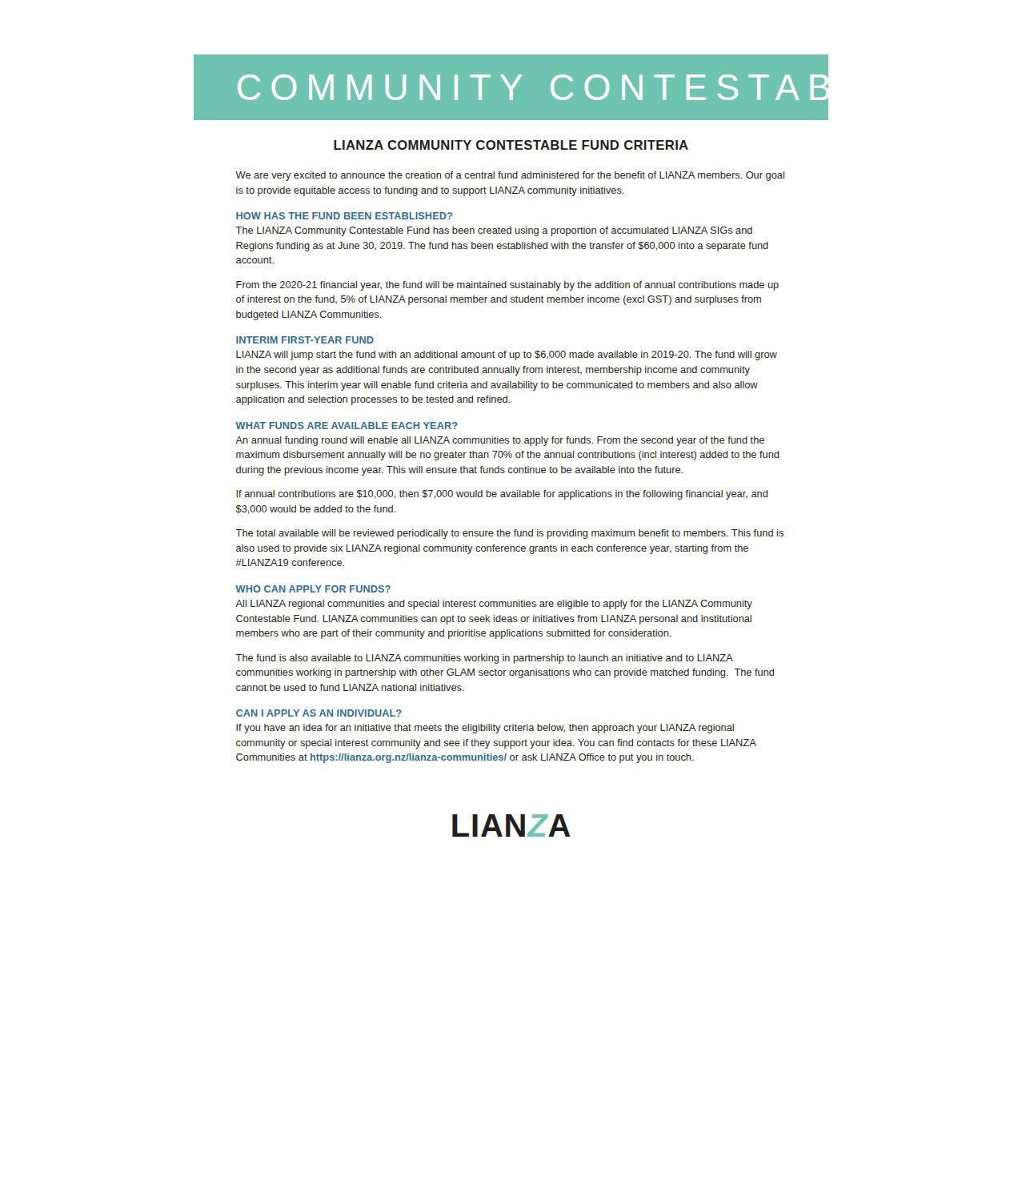COMMUNITY CONTESTABLE FUND
LIANZA COMMUNITY CONTESTABLE FUND CRITERIA
We are very excited to announce the creation of a central fund administered for the benefit of LIANZA members. Our goal is to provide equitable access to funding and to support LIANZA community initiatives.
HOW HAS THE FUND BEEN ESTABLISHED?
The LIANZA Community Contestable Fund has been created using a proportion of accumulated LIANZA SIGs and Regions funding as at June 30, 2019. The fund has been established with the transfer of $60,000 into a separate fund account.
From the 2020-21 financial year, the fund will be maintained sustainably by the addition of annual contributions made up of interest on the fund, 5% of LIANZA personal member and student member income (excl GST) and surpluses from budgeted LIANZA Communities.
INTERIM FIRST-YEAR FUND
LIANZA will jump start the fund with an additional amount of up to $6,000 made available in 2019-20. The fund will grow in the second year as additional funds are contributed annually from interest, membership income and community surpluses. This interim year will enable fund criteria and availability to be communicated to members and also allow application and selection processes to be tested and refined.
WHAT FUNDS ARE AVAILABLE EACH YEAR?
An annual funding round will enable all LIANZA communities to apply for funds. From the second year of the fund the maximum disbursement annually will be no greater than 70% of the annual contributions (incl interest) added to the fund during the previous income year. This will ensure that funds continue to be available into the future.
If annual contributions are $10,000, then $7,000 would be available for applications in the following financial year, and $3,000 would be added to the fund.
The total available will be reviewed periodically to ensure the fund is providing maximum benefit to members. This fund is also used to provide six LIANZA regional community conference grants in each conference year, starting from the #LIANZA19 conference.
WHO CAN APPLY FOR FUNDS?
All LIANZA regional communities and special interest communities are eligible to apply for the LIANZA Community Contestable Fund. LIANZA communities can opt to seek ideas or initiatives from LIANZA personal and institutional members who are part of their community and prioritise applications submitted for consideration.
The fund is also available to LIANZA communities working in partnership to launch an initiative and to LIANZA communities working in partnership with other GLAM sector organisations who can provide matched funding. The fund cannot be used to fund LIANZA national initiatives.
CAN I APPLY AS AN INDIVIDUAL?
If you have an idea for an initiative that meets the eligibility criteria below, then approach your LIANZA regional community or special interest community and see if they support your idea. You can find contacts for these LIANZA Communities at https://lianza.org.nz/lianza-communities/ or ask LIANZA Office to put you in touch.
LIANZA